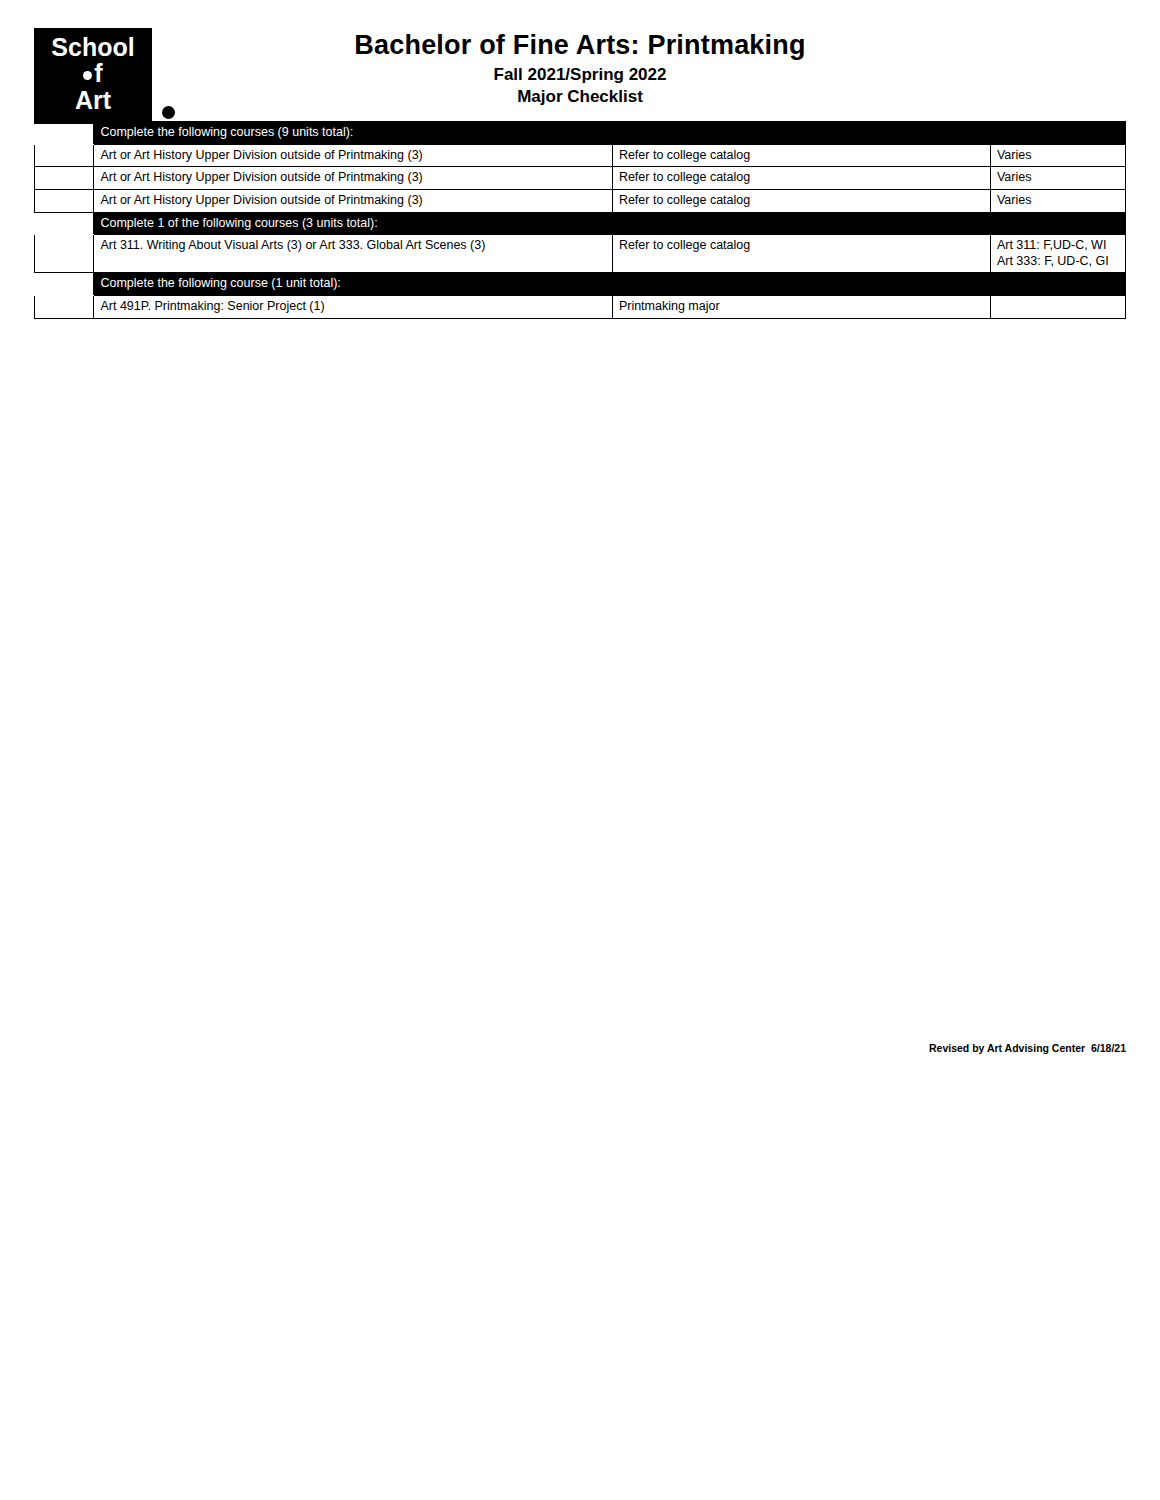School
f Art
Bachelor of Fine Arts: Printmaking
Fall 2021/Spring 2022
Major Checklist
| | Complete the following courses (9 units total): |
| | Art or Art History Upper Division outside of Printmaking (3) | Refer to college catalog | Varies |
| | Art or Art History Upper Division outside of Printmaking (3) | Refer to college catalog | Varies |
| | Art or Art History Upper Division outside of Printmaking (3) | Refer to college catalog | Varies |
| | Complete 1 of the following courses (3 units total): |
| | Art 311. Writing About Visual Arts (3) or Art 333. Global Art Scenes (3) | Refer to college catalog | Art 311: F,UD-C, WI Art 333: F, UD-C, GI |
| | Complete the following course (1 unit total): |
| | Art 491P. Printmaking: Senior Project (1) | Printmaking major | |
Revised by Art Advising Center 6/18/21